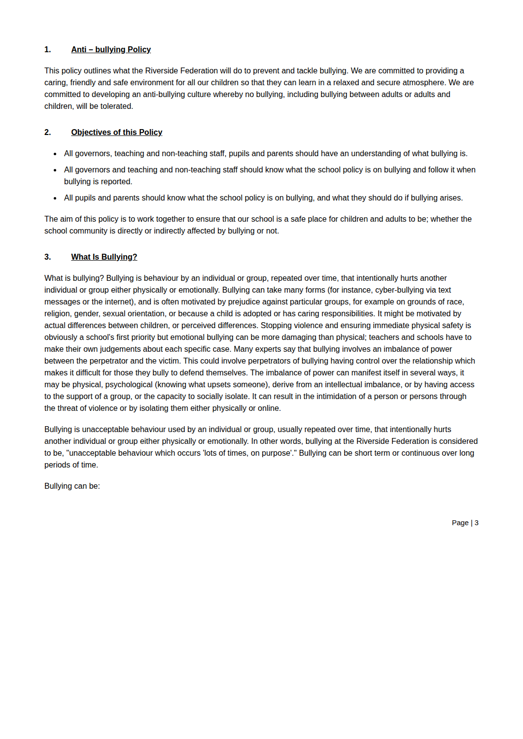1. Anti – bullying Policy
This policy outlines what the Riverside Federation will do to prevent and tackle bullying. We are committed to providing a caring, friendly and safe environment for all our children so that they can learn in a relaxed and secure atmosphere. We are committed to developing an anti-bullying culture whereby no bullying, including bullying between adults or adults and children, will be tolerated.
2. Objectives of this Policy
All governors, teaching and non-teaching staff, pupils and parents should have an understanding of what bullying is.
All governors and teaching and non-teaching staff should know what the school policy is on bullying and follow it when bullying is reported.
All pupils and parents should know what the school policy is on bullying, and what they should do if bullying arises.
The aim of this policy is to work together to ensure that our school is a safe place for children and adults to be; whether the school community is directly or indirectly affected by bullying or not.
3. What Is Bullying?
What is bullying? Bullying is behaviour by an individual or group, repeated over time, that intentionally hurts another individual or group either physically or emotionally. Bullying can take many forms (for instance, cyber-bullying via text messages or the internet), and is often motivated by prejudice against particular groups, for example on grounds of race, religion, gender, sexual orientation, or because a child is adopted or has caring responsibilities. It might be motivated by actual differences between children, or perceived differences. Stopping violence and ensuring immediate physical safety is obviously a school's first priority but emotional bullying can be more damaging than physical; teachers and schools have to make their own judgements about each specific case. Many experts say that bullying involves an imbalance of power between the perpetrator and the victim. This could involve perpetrators of bullying having control over the relationship which makes it difficult for those they bully to defend themselves. The imbalance of power can manifest itself in several ways, it may be physical, psychological (knowing what upsets someone), derive from an intellectual imbalance, or by having access to the support of a group, or the capacity to socially isolate. It can result in the intimidation of a person or persons through the threat of violence or by isolating them either physically or online.
Bullying is unacceptable behaviour used by an individual or group, usually repeated over time, that intentionally hurts another individual or group either physically or emotionally. In other words, bullying at the Riverside Federation is considered to be, "unacceptable behaviour which occurs 'lots of times, on purpose'." Bullying can be short term or continuous over long periods of time.
Bullying can be:
Page | 3